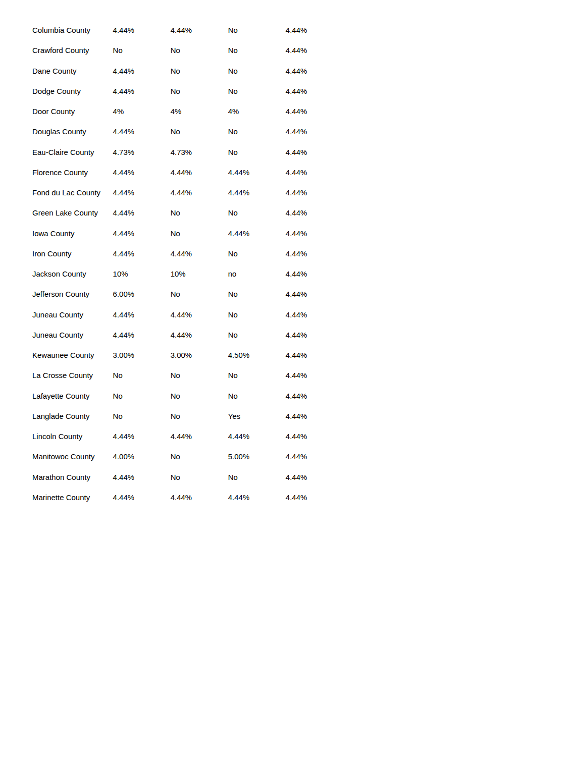| Columbia County | 4.44% | 4.44% | No | 4.44% |
| Crawford County | No | No | No | 4.44% |
| Dane County | 4.44% | No | No | 4.44% |
| Dodge County | 4.44% | No | No | 4.44% |
| Door County | 4% | 4% | 4% | 4.44% |
| Douglas County | 4.44% | No | No | 4.44% |
| Eau-Claire County | 4.73% | 4.73% | No | 4.44% |
| Florence County | 4.44% | 4.44% | 4.44% | 4.44% |
| Fond du Lac County | 4.44% | 4.44% | 4.44% | 4.44% |
| Green Lake County | 4.44% | No | No | 4.44% |
| Iowa County | 4.44% | No | 4.44% | 4.44% |
| Iron County | 4.44% | 4.44% | No | 4.44% |
| Jackson County | 10% | 10% | no | 4.44% |
| Jefferson County | 6.00% | No | No | 4.44% |
| Juneau County | 4.44% | 4.44% | No | 4.44% |
| Juneau County | 4.44% | 4.44% | No | 4.44% |
| Kewaunee County | 3.00% | 3.00% | 4.50% | 4.44% |
| La Crosse County | No | No | No | 4.44% |
| Lafayette County | No | No | No | 4.44% |
| Langlade County | No | No | Yes | 4.44% |
| Lincoln County | 4.44% | 4.44% | 4.44% | 4.44% |
| Manitowoc County | 4.00% | No | 5.00% | 4.44% |
| Marathon County | 4.44% | No | No | 4.44% |
| Marinette County | 4.44% | 4.44% | 4.44% | 4.44% |